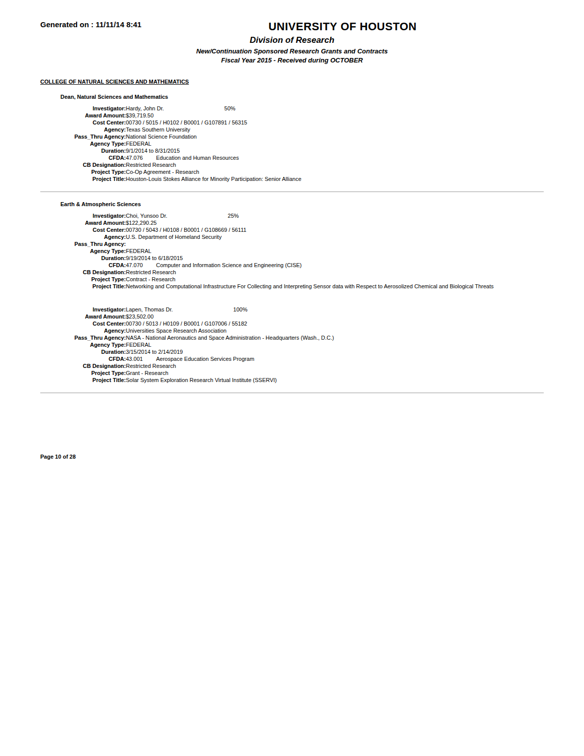Generated on : 11/11/14 8:41
UNIVERSITY OF HOUSTON
Division of Research
New/Continuation Sponsored Research Grants and Contracts
Fiscal Year 2015 - Received during OCTOBER
COLLEGE OF NATURAL SCIENCES AND MATHEMATICS
Dean, Natural Sciences and Mathematics
| Investigator: | Hardy, John Dr. 50% |
| Award Amount: | $39,719.50 |
| Cost Center: | 00730 / 5015 / H0102 / B0001 / G107891 / 56315 |
| Agency: | Texas Southern University |
| Pass_Thru Agency: | National Science Foundation |
| Agency Type: | FEDERAL |
| Duration: | 9/1/2014 to 8/31/2015 |
| CFDA: | 47.076 Education and Human Resources |
| CB Designation: | Restricted Research |
| Project Type: | Co-Op Agreement - Research |
| Project Title: | Houston-Louis Stokes Alliance for Minority Participation: Senior Alliance |
Earth & Atmospheric Sciences
| Investigator: | Choi, Yunsoo Dr. 25% |
| Award Amount: | $122,290.25 |
| Cost Center: | 00730 / 5043 / H0108 / B0001 / G108669 / 56111 |
| Agency: | U.S. Department of Homeland Security |
| Pass_Thru Agency: | |
| Agency Type: | FEDERAL |
| Duration: | 9/19/2014 to 6/18/2015 |
| CFDA: | 47.070 Computer and Information Science and Engineering (CISE) |
| CB Designation: | Restricted Research |
| Project Type: | Contract - Research |
| Project Title: | Networking and Computational Infrastructure For Collecting and Interpreting Sensor data with Respect to Aerosolized Chemical and Biological Threats |
| Investigator: | Lapen, Thomas Dr. 100% |
| Award Amount: | $23,502.00 |
| Cost Center: | 00730 / 5013 / H0109 / B0001 / G107006 / 55182 |
| Agency: | Universities Space Research Association |
| Pass_Thru Agency: | NASA - National Aeronautics and Space Administration - Headquarters (Wash., D.C.) |
| Agency Type: | FEDERAL |
| Duration: | 3/15/2014 to 2/14/2019 |
| CFDA: | 43.001 Aerospace Education Services Program |
| CB Designation: | Restricted Research |
| Project Type: | Grant - Research |
| Project Title: | Solar System Exploration Research Virtual Institute (SSERVI) |
Page 10 of 28